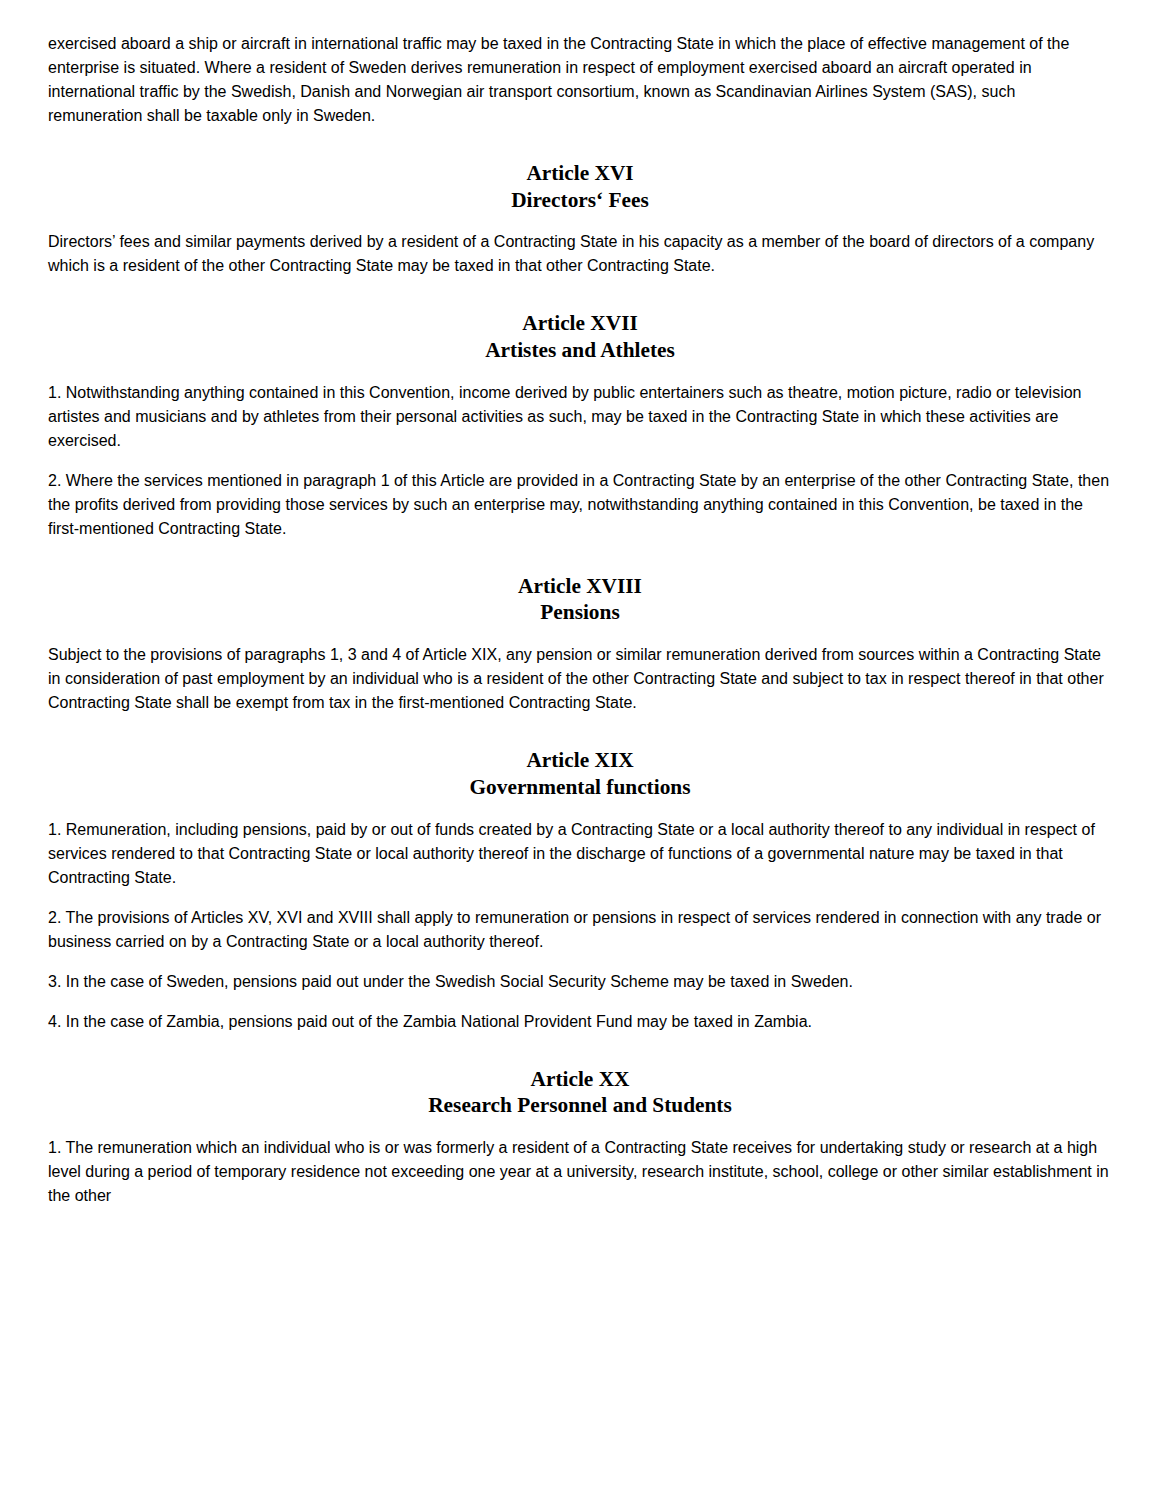exercised aboard a ship or aircraft in international traffic may be taxed in the Contracting State in which the place of effective management of the enterprise is situated. Where a resident of Sweden derives remuneration in respect of employment exercised aboard an aircraft operated in international traffic by the Swedish, Danish and Norwegian air transport consortium, known as Scandinavian Airlines System (SAS), such remuneration shall be taxable only in Sweden.
Article XVIDirectors‘ Fees
Directors’ fees and similar payments derived by a resident of a Contracting State in his capacity as a member of the board of directors of a company which is a resident of the other Contracting State may be taxed in that other Contracting State.
Article XVIIArtistes and Athletes
1. Notwithstanding anything contained in this Convention, income derived by public entertainers such as theatre, motion picture, radio or television artistes and musicians and by athletes from their personal activities as such, may be taxed in the Contracting State in which these activities are exercised.
2. Where the services mentioned in paragraph 1 of this Article are provided in a Contracting State by an enterprise of the other Contracting State, then the profits derived from providing those services by such an enterprise may, notwithstanding anything contained in this Convention, be taxed in the first-mentioned Contracting State.
Article XVIIIPensions
Subject to the provisions of paragraphs 1, 3 and 4 of Article XIX, any pension or similar remuneration derived from sources within a Contracting State in consideration of past employment by an individual who is a resident of the other Contracting State and subject to tax in respect thereof in that other Contracting State shall be exempt from tax in the first-mentioned Contracting State.
Article XIXGovernmental functions
1. Remuneration, including pensions, paid by or out of funds created by a Contracting State or a local authority thereof to any individual in respect of services rendered to that Contracting State or local authority thereof in the discharge of functions of a governmental nature may be taxed in that Contracting State.
2. The provisions of Articles XV, XVI and XVIII shall apply to remuneration or pensions in respect of services rendered in connection with any trade or business carried on by a Contracting State or a local authority thereof.
3. In the case of Sweden, pensions paid out under the Swedish Social Security Scheme may be taxed in Sweden.
4. In the case of Zambia, pensions paid out of the Zambia National Provident Fund may be taxed in Zambia.
Article XXResearch Personnel and Students
1. The remuneration which an individual who is or was formerly a resident of a Contracting State receives for undertaking study or research at a high level during a period of temporary residence not exceeding one year at a university, research institute, school, college or other similar establishment in the other